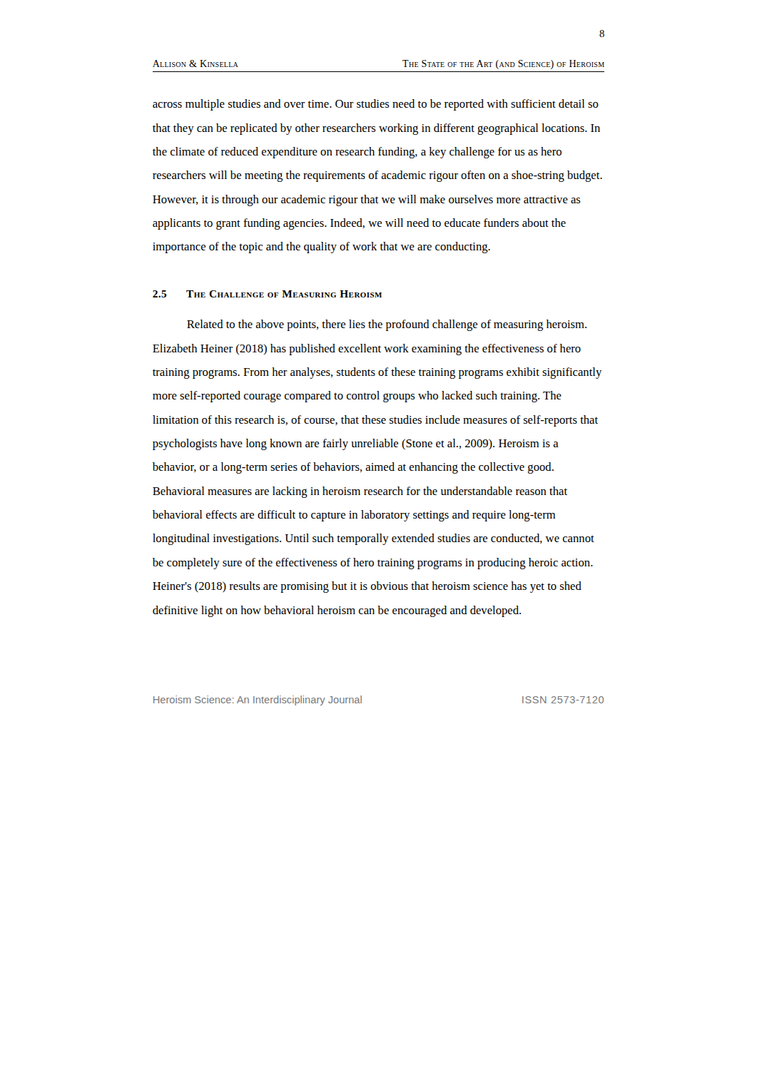8
Allison & Kinsella The State of the Art (and Science) of Heroism
across multiple studies and over time. Our studies need to be reported with sufficient detail so that they can be replicated by other researchers working in different geographical locations. In the climate of reduced expenditure on research funding, a key challenge for us as hero researchers will be meeting the requirements of academic rigour often on a shoe-string budget. However, it is through our academic rigour that we will make ourselves more attractive as applicants to grant funding agencies. Indeed, we will need to educate funders about the importance of the topic and the quality of work that we are conducting.
2.5 The Challenge of Measuring Heroism
Related to the above points, there lies the profound challenge of measuring heroism. Elizabeth Heiner (2018) has published excellent work examining the effectiveness of hero training programs. From her analyses, students of these training programs exhibit significantly more self-reported courage compared to control groups who lacked such training. The limitation of this research is, of course, that these studies include measures of self-reports that psychologists have long known are fairly unreliable (Stone et al., 2009). Heroism is a behavior, or a long-term series of behaviors, aimed at enhancing the collective good. Behavioral measures are lacking in heroism research for the understandable reason that behavioral effects are difficult to capture in laboratory settings and require long-term longitudinal investigations. Until such temporally extended studies are conducted, we cannot be completely sure of the effectiveness of hero training programs in producing heroic action. Heiner's (2018) results are promising but it is obvious that heroism science has yet to shed definitive light on how behavioral heroism can be encouraged and developed.
Heroism Science: An Interdisciplinary Journal ISSN 2573-7120